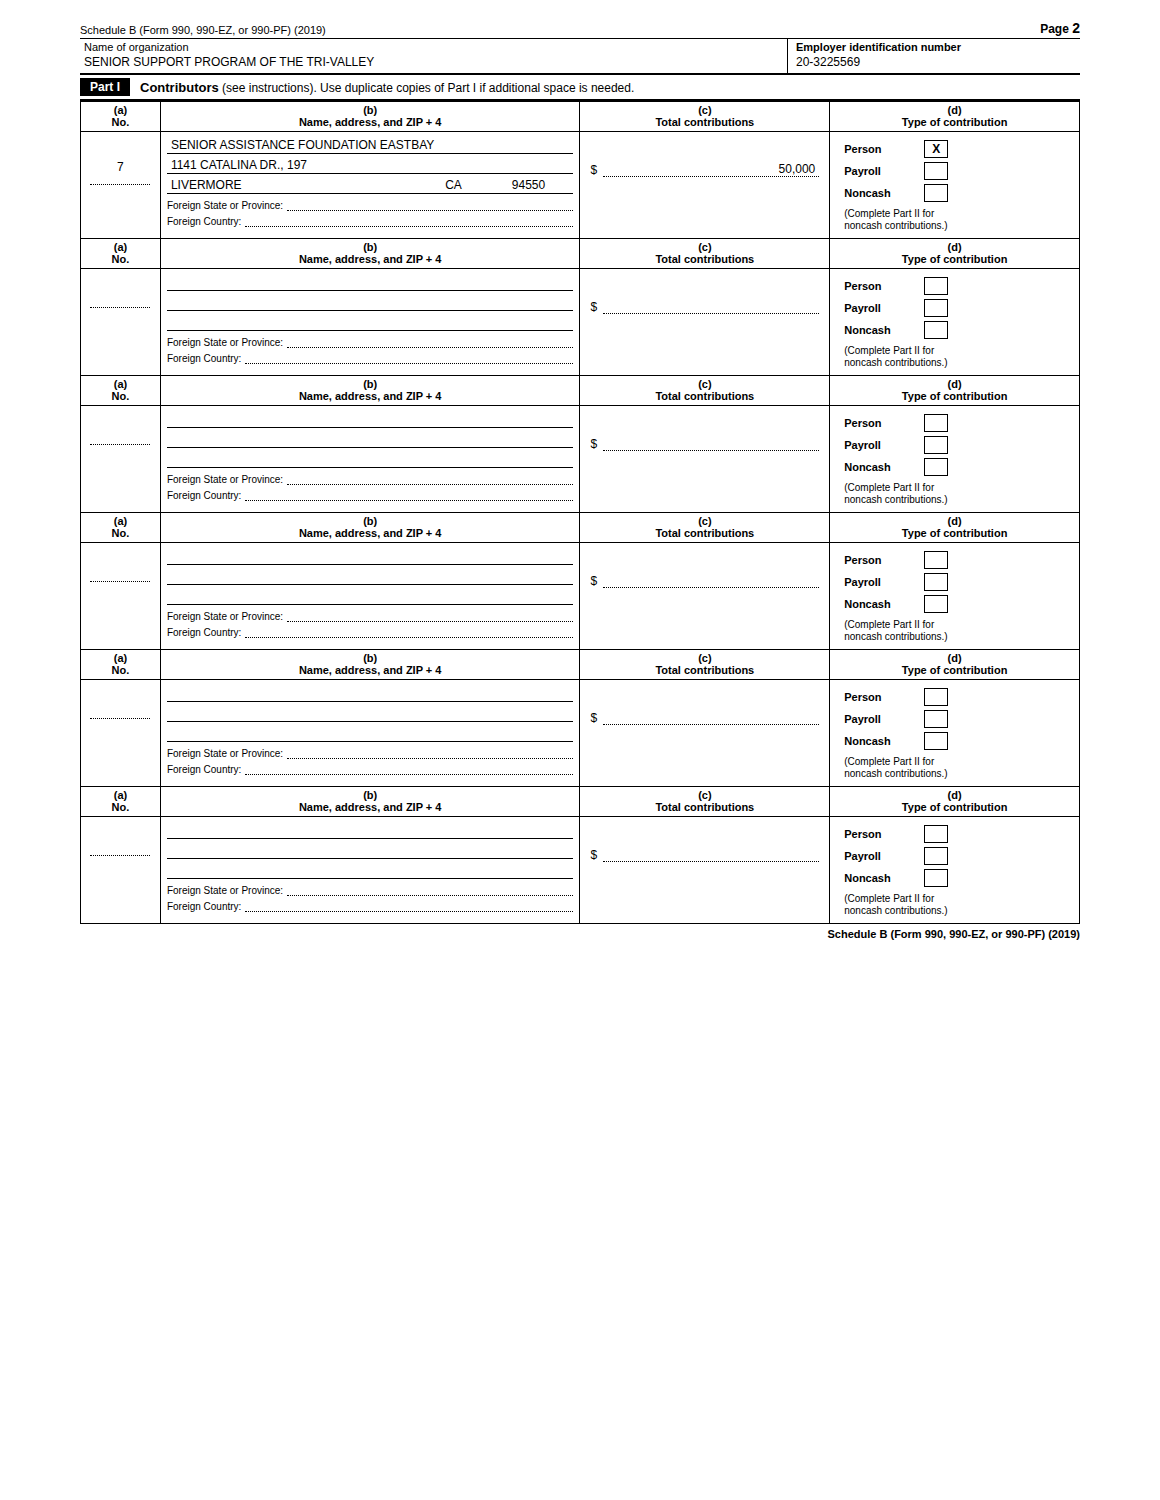Schedule B (Form 990, 990-EZ, or 990-PF) (2019)
Page 2
Name of organization
SENIOR SUPPORT PROGRAM OF THE TRI-VALLEY
Employer identification number
20-3225569
Part I
Contributors (see instructions). Use duplicate copies of Part I if additional space is needed.
| (a) No. | (b) Name, address, and ZIP + 4 | (c) Total contributions | (d) Type of contribution |
| --- | --- | --- | --- |
| 7 | SENIOR ASSISTANCE FOUNDATION EASTBAY 1141 CATALINA DR., 197 LIVERMORE CA 94550 Foreign State or Province: Foreign Country: | $ 50,000 | Person X Payroll Noncash (Complete Part II for noncash contributions.) |
| (a) No. | (b) Name, address, and ZIP + 4 | (c) Total contributions | (d) Type of contribution |
| | Foreign State or Province: Foreign Country: | $ | Person Payroll Noncash (Complete Part II for noncash contributions.) |
| (a) No. | (b) Name, address, and ZIP + 4 | (c) Total contributions | (d) Type of contribution |
| | Foreign State or Province: Foreign Country: | $ | Person Payroll Noncash (Complete Part II for noncash contributions.) |
| (a) No. | (b) Name, address, and ZIP + 4 | (c) Total contributions | (d) Type of contribution |
| | Foreign State or Province: Foreign Country: | $ | Person Payroll Noncash (Complete Part II for noncash contributions.) |
| (a) No. | (b) Name, address, and ZIP + 4 | (c) Total contributions | (d) Type of contribution |
| | Foreign State or Province: Foreign Country: | $ | Person Payroll Noncash (Complete Part II for noncash contributions.) |
| (a) No. | (b) Name, address, and ZIP + 4 | (c) Total contributions | (d) Type of contribution |
| | Foreign State or Province: Foreign Country: | $ | Person Payroll Noncash (Complete Part II for noncash contributions.) |
Schedule B (Form 990, 990-EZ, or 990-PF) (2019)